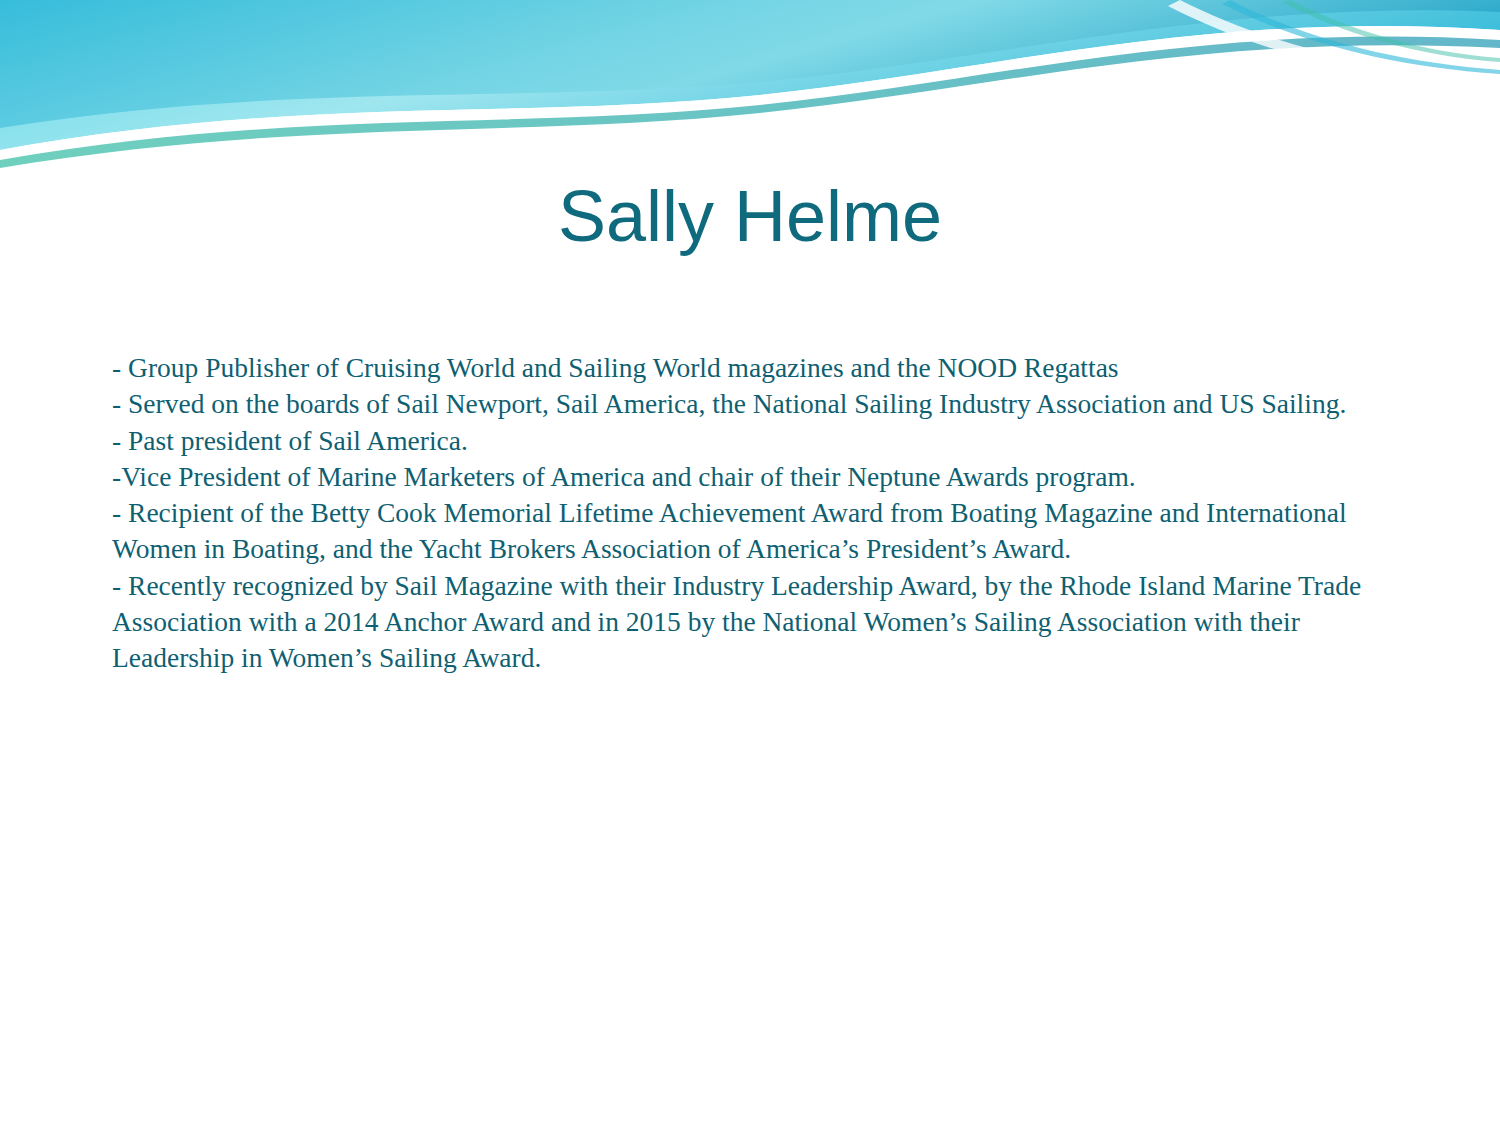Sally Helme
- Group Publisher of Cruising World and Sailing World magazines and the NOOD Regattas
- Served on the boards of Sail Newport, Sail America, the National Sailing Industry Association and US Sailing.
- Past president of Sail America.
-Vice President of Marine Marketers of America and chair of their Neptune Awards program.
- Recipient of the Betty Cook Memorial Lifetime Achievement Award from Boating Magazine and International Women in Boating, and the Yacht Brokers Association of America’s President’s Award.
- Recently recognized by Sail Magazine with their Industry Leadership Award, by the Rhode Island Marine Trade Association with a 2014 Anchor Award and in 2015 by the National Women’s Sailing Association with their Leadership in Women’s Sailing Award.